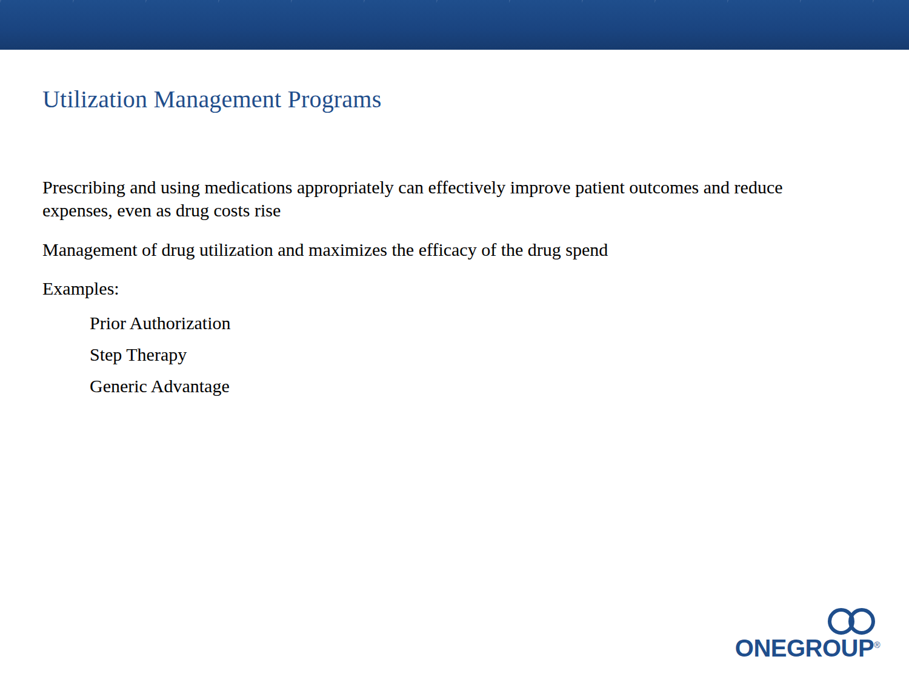Utilization Management Programs
Prescribing and using medications appropriately can effectively improve patient outcomes and reduce expenses, even as drug costs rise
Management of drug utilization and maximizes the efficacy of the drug spend
Examples:
Prior Authorization
Step Therapy
Generic Advantage
ONE GROUP®